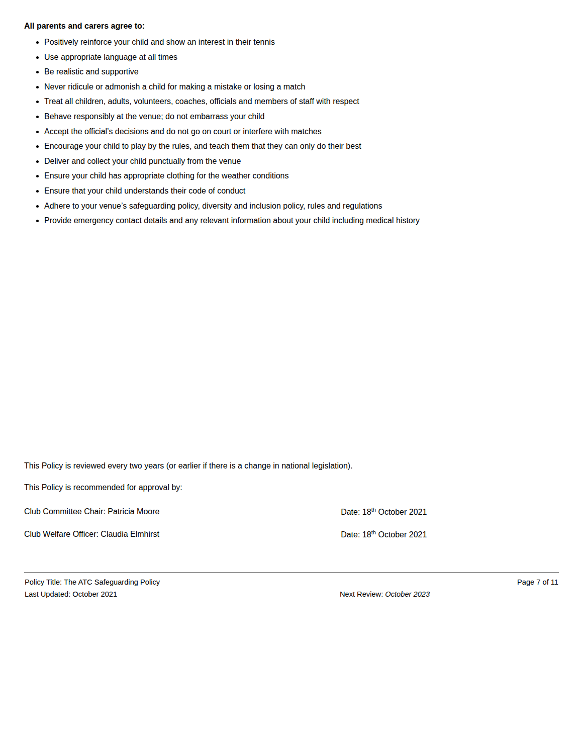All parents and carers agree to:
Positively reinforce your child and show an interest in their tennis
Use appropriate language at all times
Be realistic and supportive
Never ridicule or admonish a child for making a mistake or losing a match
Treat all children, adults, volunteers, coaches, officials and members of staff with respect
Behave responsibly at the venue; do not embarrass your child
Accept the official’s decisions and do not go on court or interfere with matches
Encourage your child to play by the rules, and teach them that they can only do their best
Deliver and collect your child punctually from the venue
Ensure your child has appropriate clothing for the weather conditions
Ensure that your child understands their code of conduct
Adhere to your venue’s safeguarding policy, diversity and inclusion policy, rules and regulations
Provide emergency contact details and any relevant information about your child including medical history
This Policy is reviewed every two years (or earlier if there is a change in national legislation).
This Policy is recommended for approval by:
| Club Committee Chair: Patricia Moore | Date: 18 th October 2021 |
| Club Welfare Officer: Claudia Elmhirst | Date: 18 th October 2021 |
| Policy Title: The ATC Safeguarding Policy | | Page 7 of 11 |
| Last Updated: October 2021 | Next Review: October 2023 | |